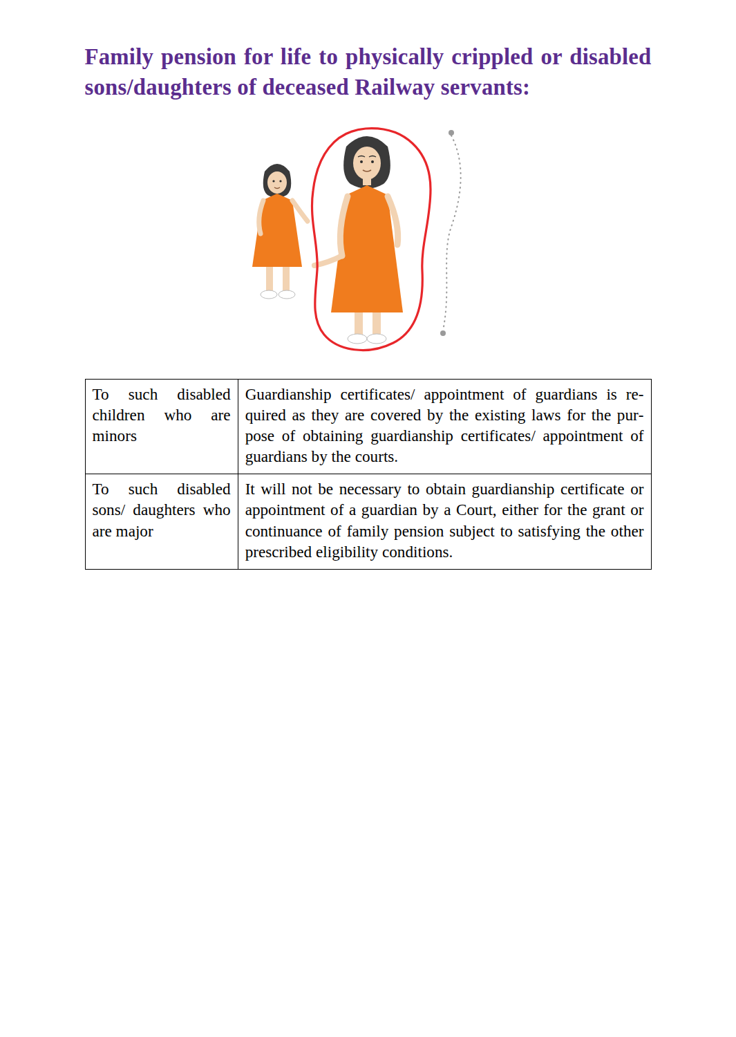Family pension for life to physically crippled or disabled sons/daughters of deceased Railway servants:
| To such disabled children who are minors | Guardianship certificates/ appointment of guardians is required as they are covered by the existing laws for the purpose of obtaining guardianship certificates/ appointment of guardians by the courts. |
| To such disabled sons/ daughters who are major | It will not be necessary to obtain guardianship certificate or appointment of a guardian by a Court, either for the grant or continuance of family pension subject to satisfying the other prescribed eligibility conditions. |